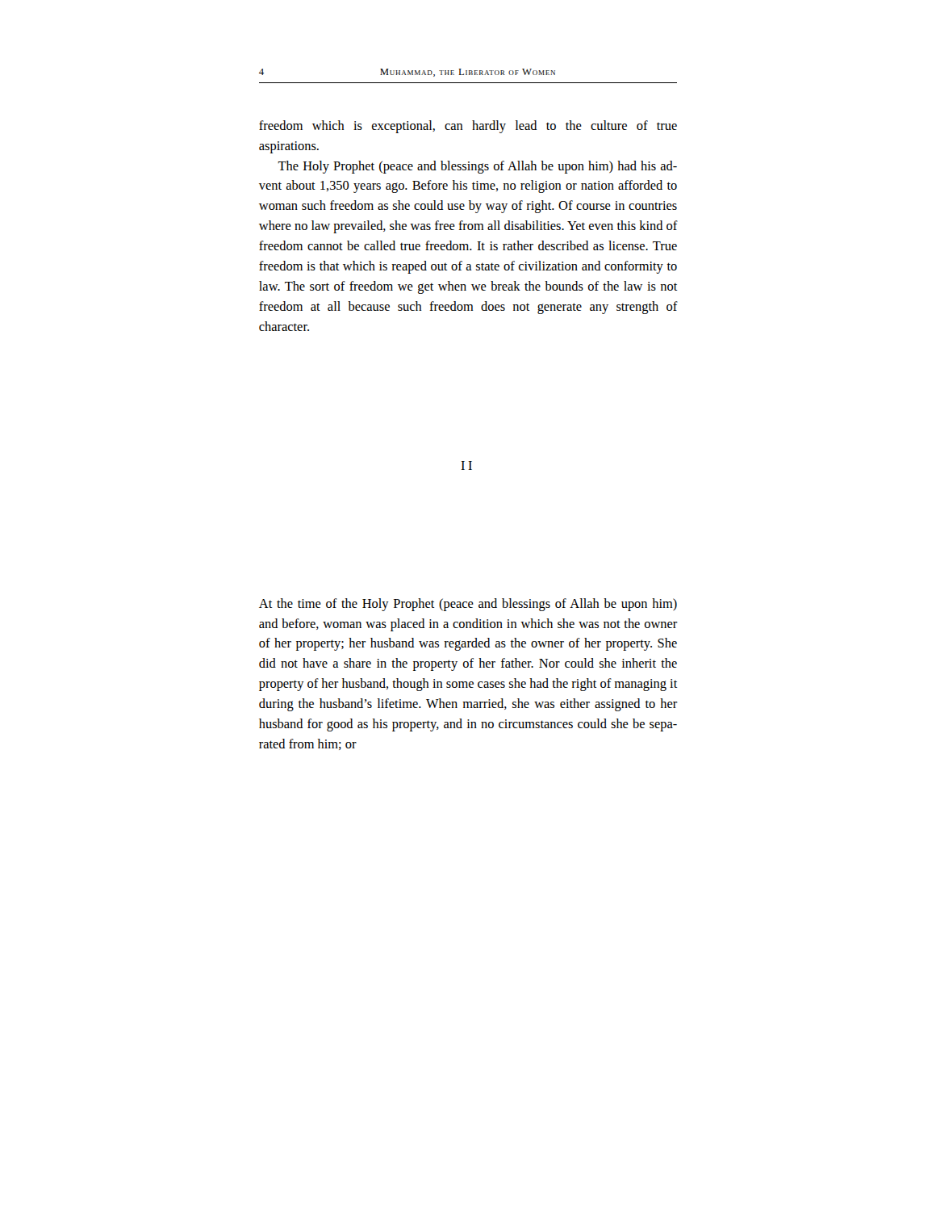4 Muhammad, the Liberator of Women
freedom which is exceptional, can hardly lead to the culture of true aspirations.
The Holy Prophet (peace and blessings of Allah be upon him) had his advent about 1,350 years ago. Before his time, no religion or nation afforded to woman such freedom as she could use by way of right. Of course in countries where no law prevailed, she was free from all disabilities. Yet even this kind of freedom cannot be called true freedom. It is rather described as license. True freedom is that which is reaped out of a state of civilization and conformity to law. The sort of freedom we get when we break the bounds of the law is not freedom at all because such freedom does not generate any strength of character.
II
At the time of the Holy Prophet (peace and blessings of Allah be upon him) and before, woman was placed in a condition in which she was not the owner of her property; her husband was regarded as the owner of her property. She did not have a share in the property of her father. Nor could she inherit the property of her husband, though in some cases she had the right of managing it during the husband’s lifetime. When married, she was either assigned to her husband for good as his property, and in no circumstances could she be separated from him; or